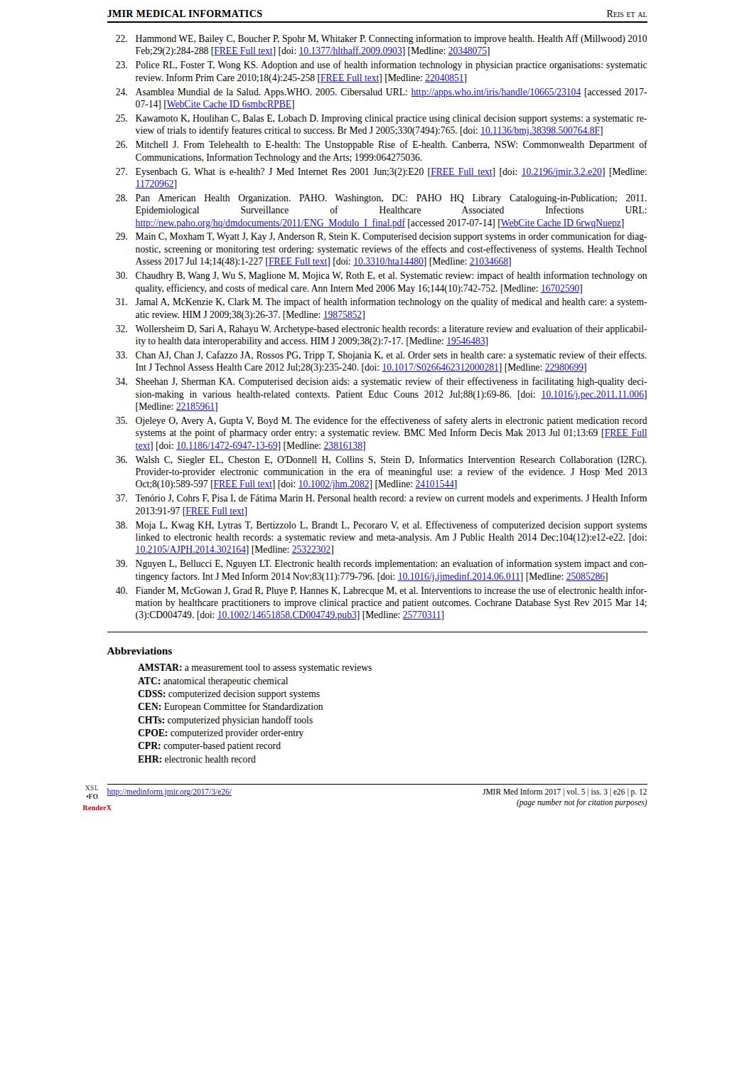JMIR MEDICAL INFORMATICS
Reis et al
22. Hammond WE, Bailey C, Boucher P, Spohr M, Whitaker P. Connecting information to improve health. Health Aff (Millwood) 2010 Feb;29(2):284-288 [FREE Full text] [doi: 10.1377/hlthaff.2009.0903] [Medline: 20348075]
23. Police RL, Foster T, Wong KS. Adoption and use of health information technology in physician practice organisations: systematic review. Inform Prim Care 2010;18(4):245-258 [FREE Full text] [Medline: 22040851]
24. Asamblea Mundial de la Salud. Apps.WHO. 2005. Cibersalud URL: http://apps.who.int/iris/handle/10665/23104 [accessed 2017-07-14] [WebCite Cache ID 6smbcRPBE]
25. Kawamoto K, Houlihan C, Balas E, Lobach D. Improving clinical practice using clinical decision support systems: a systematic review of trials to identify features critical to success. Br Med J 2005;330(7494):765. [doi: 10.1136/bmj.38398.500764.8F]
26. Mitchell J. From Telehealth to E-health: The Unstoppable Rise of E-health. Canberra, NSW: Commonwealth Department of Communications, Information Technology and the Arts; 1999:064275036.
27. Eysenbach G. What is e-health? J Med Internet Res 2001 Jun;3(2):E20 [FREE Full text] [doi: 10.2196/jmir.3.2.e20] [Medline: 11720962]
28. Pan American Health Organization. PAHO. Washington, DC: PAHO HQ Library Cataloguing-in-Publication; 2011. Epidemiological Surveillance of Healthcare Associated Infections URL: http://new.paho.org/hq/dmdocuments/2011/ENG_Modulo_I_final.pdf [accessed 2017-07-14] [WebCite Cache ID 6rwqNuepz]
29. Main C, Moxham T, Wyatt J, Kay J, Anderson R, Stein K. Computerised decision support systems in order communication for diagnostic, screening or monitoring test ordering: systematic reviews of the effects and cost-effectiveness of systems. Health Technol Assess 2017 Jul 14;14(48):1-227 [FREE Full text] [doi: 10.3310/hta14480] [Medline: 21034668]
30. Chaudhry B, Wang J, Wu S, Maglione M, Mojica W, Roth E, et al. Systematic review: impact of health information technology on quality, efficiency, and costs of medical care. Ann Intern Med 2006 May 16;144(10):742-752. [Medline: 16702590]
31. Jamal A, McKenzie K, Clark M. The impact of health information technology on the quality of medical and health care: a systematic review. HIM J 2009;38(3):26-37. [Medline: 19875852]
32. Wollersheim D, Sari A, Rahayu W. Archetype-based electronic health records: a literature review and evaluation of their applicability to health data interoperability and access. HIM J 2009;38(2):7-17. [Medline: 19546483]
33. Chan AJ, Chan J, Cafazzo JA, Rossos PG, Tripp T, Shojania K, et al. Order sets in health care: a systematic review of their effects. Int J Technol Assess Health Care 2012 Jul;28(3):235-240. [doi: 10.1017/S0266462312000281] [Medline: 22980699]
34. Sheehan J, Sherman KA. Computerised decision aids: a systematic review of their effectiveness in facilitating high-quality decision-making in various health-related contexts. Patient Educ Couns 2012 Jul;88(1):69-86. [doi: 10.1016/j.pec.2011.11.006] [Medline: 22185961]
35. Ojeleye O, Avery A, Gupta V, Boyd M. The evidence for the effectiveness of safety alerts in electronic patient medication record systems at the point of pharmacy order entry: a systematic review. BMC Med Inform Decis Mak 2013 Jul 01;13:69 [FREE Full text] [doi: 10.1186/1472-6947-13-69] [Medline: 23816138]
36. Walsh C, Siegler EL, Cheston E, O'Donnell H, Collins S, Stein D, Informatics Intervention Research Collaboration (I2RC). Provider-to-provider electronic communication in the era of meaningful use: a review of the evidence. J Hosp Med 2013 Oct;8(10):589-597 [FREE Full text] [doi: 10.1002/jhm.2082] [Medline: 24101544]
37. Tenório J, Cohrs F, Pisa I, de Fátima Marin H. Personal health record: a review on current models and experiments. J Health Inform 2013:91-97 [FREE Full text]
38. Moja L, Kwag KH, Lytras T, Bertizzolo L, Brandt L, Pecoraro V, et al. Effectiveness of computerized decision support systems linked to electronic health records: a systematic review and meta-analysis. Am J Public Health 2014 Dec;104(12):e12-e22. [doi: 10.2105/AJPH.2014.302164] [Medline: 25322302]
39. Nguyen L, Bellucci E, Nguyen LT. Electronic health records implementation: an evaluation of information system impact and contingency factors. Int J Med Inform 2014 Nov;83(11):779-796. [doi: 10.1016/j.ijmedinf.2014.06.011] [Medline: 25085286]
40. Fiander M, McGowan J, Grad R, Pluye P, Hannes K, Labrecque M, et al. Interventions to increase the use of electronic health information by healthcare practitioners to improve clinical practice and patient outcomes. Cochrane Database Syst Rev 2015 Mar 14;(3):CD004749. [doi: 10.1002/14651858.CD004749.pub3] [Medline: 25770311]
Abbreviations
AMSTAR: a measurement tool to assess systematic reviews
ATC: anatomical therapeutic chemical
CDSS: computerized decision support systems
CEN: European Committee for Standardization
CHTs: computerized physician handoff tools
CPOE: computerized provider order-entry
CPR: computer-based patient record
EHR: electronic health record
XSL
•FO
RenderX
http://medinform.jmir.org/2017/3/e26/
JMIR Med Inform 2017 | vol. 5 | iss. 3 | e26 | p. 12
(page number not for citation purposes)